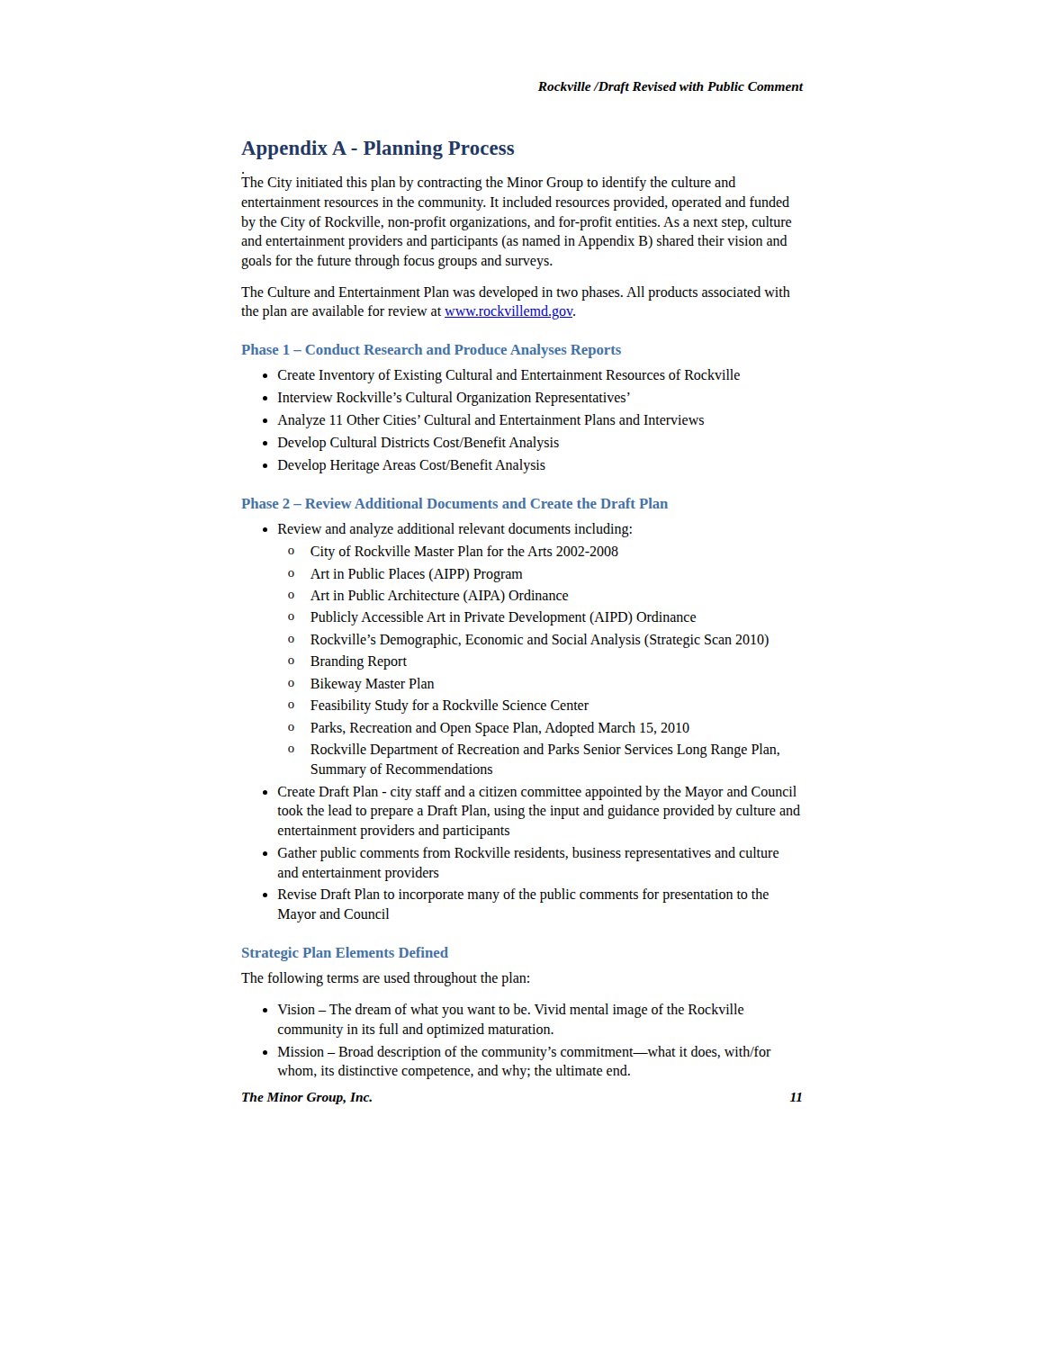Rockville /Draft Revised with Public Comment
Appendix A - Planning Process
.
The City initiated this plan by contracting the Minor Group to identify the culture and entertainment resources in the community. It included resources provided, operated and funded by the City of Rockville, non-profit organizations, and for-profit entities. As a next step, culture and entertainment providers and participants (as named in Appendix B) shared their vision and goals for the future through focus groups and surveys.
The Culture and Entertainment Plan was developed in two phases. All products associated with the plan are available for review at www.rockvillemd.gov.
Phase 1 – Conduct Research and Produce Analyses Reports
Create Inventory of Existing Cultural and Entertainment Resources of Rockville
Interview Rockville’s Cultural Organization Representatives’
Analyze 11 Other Cities’ Cultural and Entertainment Plans and Interviews
Develop Cultural Districts Cost/Benefit Analysis
Develop Heritage Areas Cost/Benefit Analysis
Phase 2 – Review Additional Documents and Create the Draft Plan
Review and analyze additional relevant documents including:
City of Rockville Master Plan for the Arts 2002-2008
Art in Public Places (AIPP) Program
Art in Public Architecture (AIPA) Ordinance
Publicly Accessible Art in Private Development (AIPD) Ordinance
Rockville’s Demographic, Economic and Social Analysis (Strategic Scan 2010)
Branding Report
Bikeway Master Plan
Feasibility Study for a Rockville Science Center
Parks, Recreation and Open Space Plan, Adopted March 15, 2010
Rockville Department of Recreation and Parks Senior Services Long Range Plan, Summary of Recommendations
Create Draft Plan - city staff and a citizen committee appointed by the Mayor and Council took the lead to prepare a Draft Plan, using the input and guidance provided by culture and entertainment providers and participants
Gather public comments from Rockville residents, business representatives and culture and entertainment providers
Revise Draft Plan to incorporate many of the public comments for presentation to the Mayor and Council
Strategic Plan Elements Defined
The following terms are used throughout the plan:
Vision – The dream of what you want to be. Vivid mental image of the Rockville community in its full and optimized maturation.
Mission – Broad description of the community’s commitment—what it does, with/for whom, its distinctive competence, and why; the ultimate end.
The Minor Group, Inc. 11